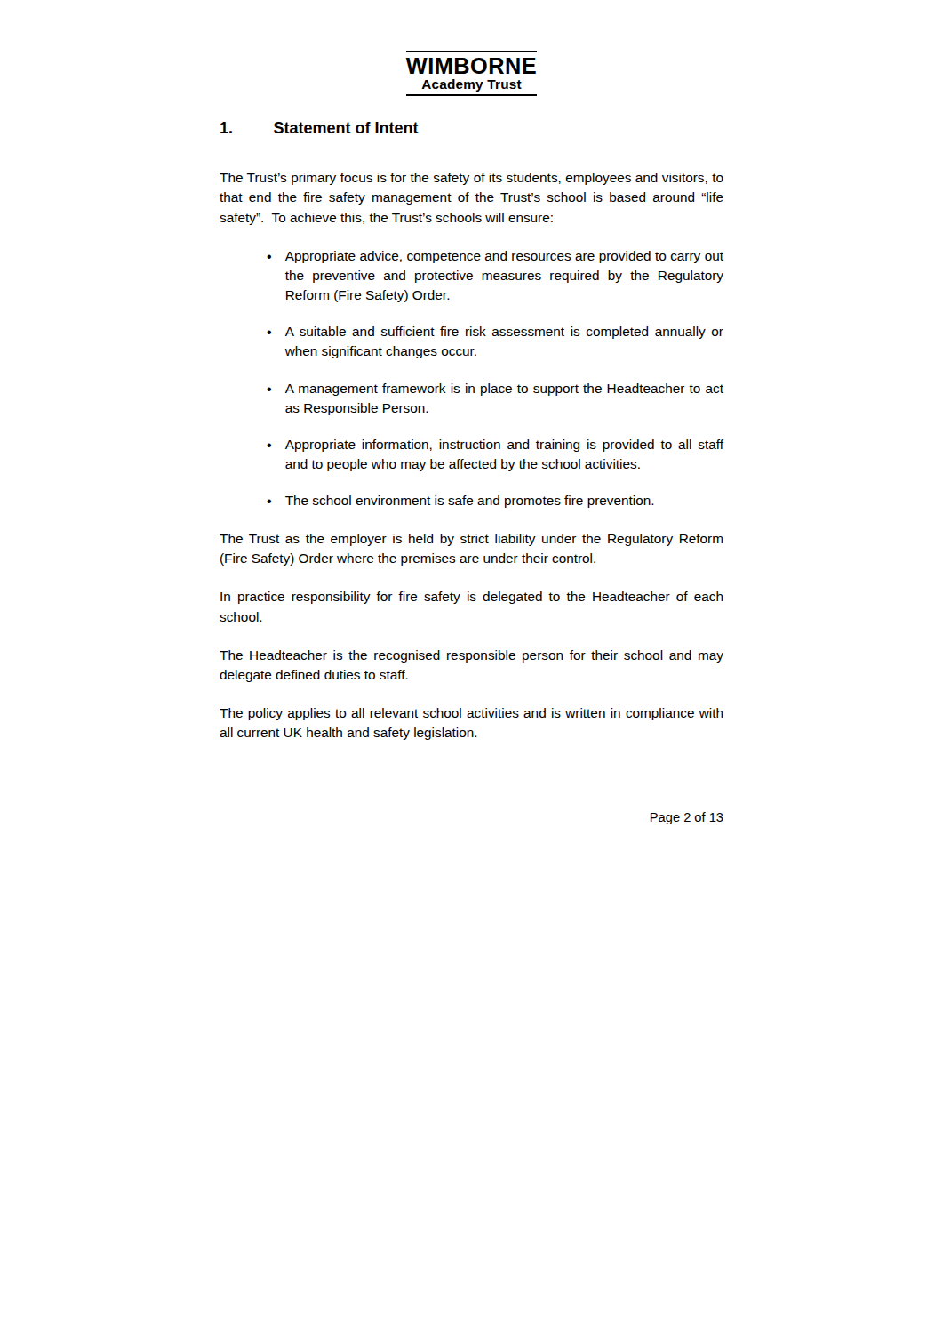WIMBORNE
Academy Trust
1. Statement of Intent
The Trust’s primary focus is for the safety of its students, employees and visitors, to that end the fire safety management of the Trust’s school is based around “life safety”. To achieve this, the Trust’s schools will ensure:
Appropriate advice, competence and resources are provided to carry out the preventive and protective measures required by the Regulatory Reform (Fire Safety) Order.
A suitable and sufficient fire risk assessment is completed annually or when significant changes occur.
A management framework is in place to support the Headteacher to act as Responsible Person.
Appropriate information, instruction and training is provided to all staff and to people who may be affected by the school activities.
The school environment is safe and promotes fire prevention.
The Trust as the employer is held by strict liability under the Regulatory Reform (Fire Safety) Order where the premises are under their control.
In practice responsibility for fire safety is delegated to the Headteacher of each school.
The Headteacher is the recognised responsible person for their school and may delegate defined duties to staff.
The policy applies to all relevant school activities and is written in compliance with all current UK health and safety legislation.
Page 2 of 13